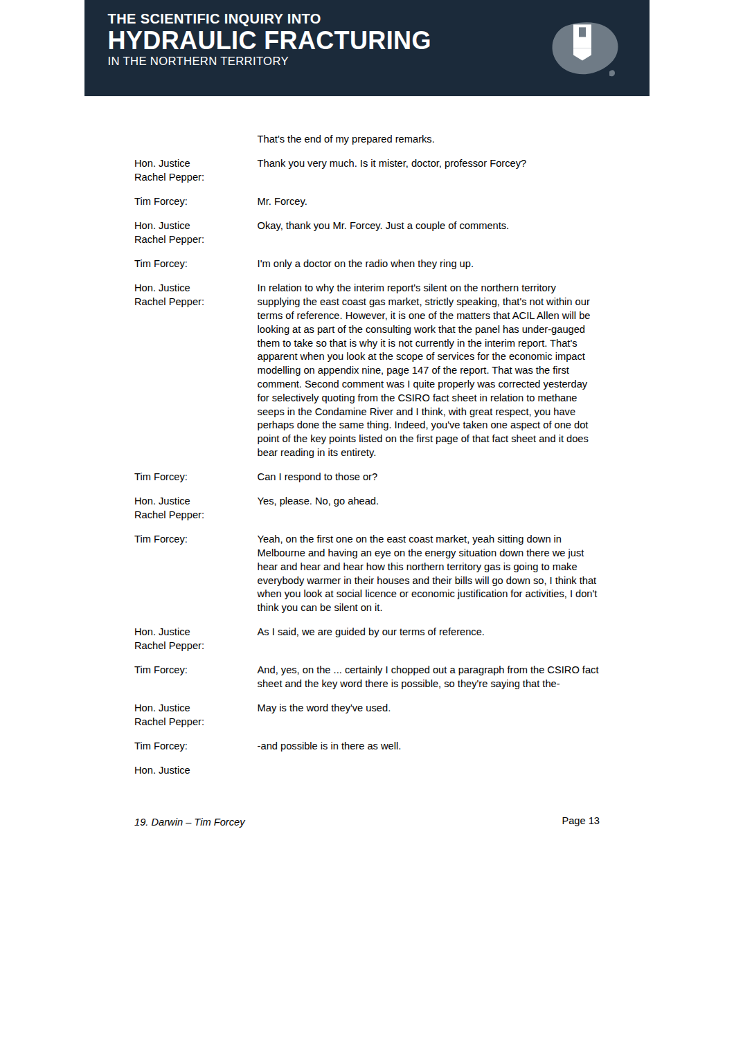The Scientific Inquiry into
Hydraulic Fracturing
in the Northern Territory
| | That's the end of my prepared remarks. |
| Hon. Justice Rachel Pepper: | Thank you very much. Is it mister, doctor, professor Forcey? |
| Tim Forcey: | Mr. Forcey. |
| Hon. Justice Rachel Pepper: | Okay, thank you Mr. Forcey. Just a couple of comments. |
| Tim Forcey: | I'm only a doctor on the radio when they ring up. |
| Hon. Justice Rachel Pepper: | In relation to why the interim report's silent on the northern territory supplying the east coast gas market, strictly speaking, that's not within our terms of reference. However, it is one of the matters that ACIL Allen will be looking at as part of the consulting work that the panel has under-gauged them to take so that is why it is not currently in the interim report. That's apparent when you look at the scope of services for the economic impact modelling on appendix nine, page 147 of the report. That was the first comment. Second comment was I quite properly was corrected yesterday for selectively quoting from the CSIRO fact sheet in relation to methane seeps in the Condamine River and I think, with great respect, you have perhaps done the same thing. Indeed, you've taken one aspect of one dot point of the key points listed on the first page of that fact sheet and it does bear reading in its entirety. |
| Tim Forcey: | Can I respond to those or? |
| Hon. Justice Rachel Pepper: | Yes, please. No, go ahead. |
| Tim Forcey: | Yeah, on the first one on the east coast market, yeah sitting down in Melbourne and having an eye on the energy situation down there we just hear and hear and hear how this northern territory gas is going to make everybody warmer in their houses and their bills will go down so, I think that when you look at social licence or economic justification for activities, I don't think you can be silent on it. |
| Hon. Justice Rachel Pepper: | As I said, we are guided by our terms of reference. |
| Tim Forcey: | And, yes, on the ... certainly I chopped out a paragraph from the CSIRO fact sheet and the key word there is possible, so they're saying that the- |
| Hon. Justice Rachel Pepper: | May is the word they've used. |
| Tim Forcey: | -and possible is in there as well. |
| Hon. Justice | |
19. Darwin – Tim Forcey
Page 13